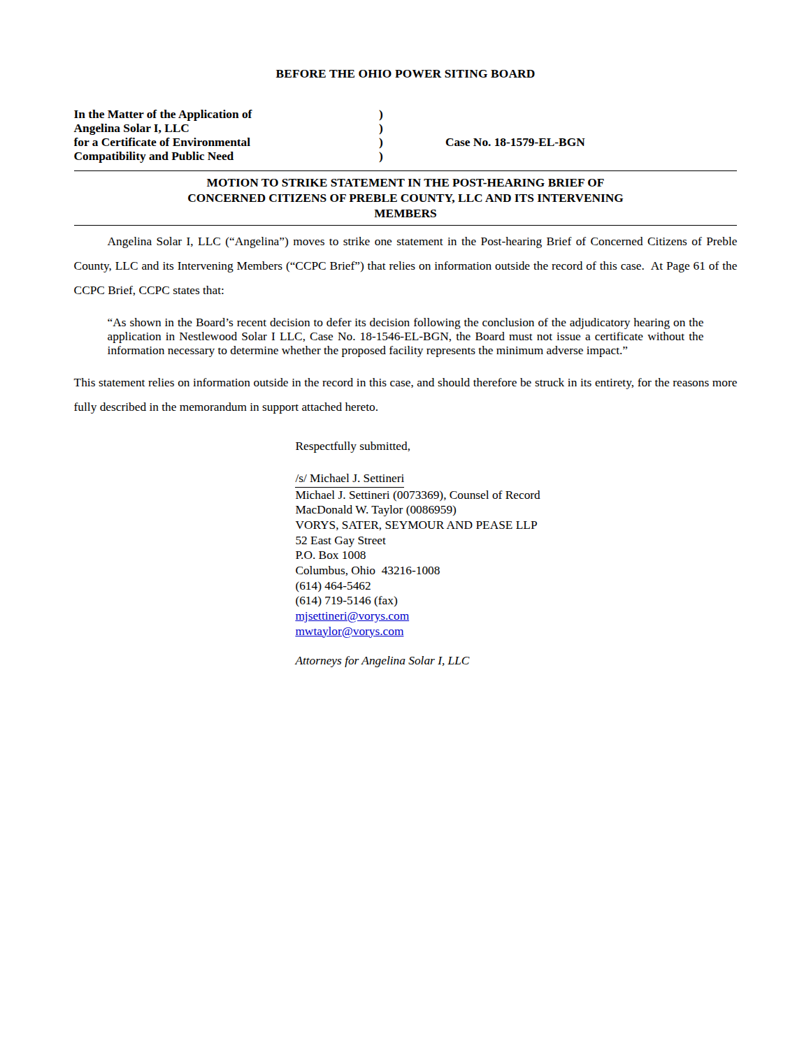BEFORE THE OHIO POWER SITING BOARD
| In the Matter of the Application of | ) | |
| Angelina Solar I, LLC | ) | |
| for a Certificate of Environmental | ) | Case No. 18-1579-EL-BGN |
| Compatibility and Public Need | ) | |
Motion to Strike Statement in the Post-Hearing Brief of
Concerned Citizens of Preble County, LLC and Its Intervening
Members
Angelina Solar I, LLC (“Angelina”) moves to strike one statement in the Post-hearing Brief of Concerned Citizens of Preble County, LLC and its Intervening Members (“CCPC Brief”) that relies on information outside the record of this case. At Page 61 of the CCPC Brief, CCPC states that:
“As shown in the Board’s recent decision to defer its decision following the conclusion of the adjudicatory hearing on the application in Nestlewood Solar I LLC, Case No. 18-1546-EL-BGN, the Board must not issue a certificate without the information necessary to determine whether the proposed facility represents the minimum adverse impact.”
This statement relies on information outside in the record in this case, and should therefore be struck in its entirety, for the reasons more fully described in the memorandum in support attached hereto.
Respectfully submitted,
/s/ Michael J. Settineri
Michael J. Settineri (0073369), Counsel of Record
MacDonald W. Taylor (0086959)
VORYS, SATER, SEYMOUR AND PEASE LLP
52 East Gay Street
P.O. Box 1008
Columbus, Ohio 43216-1008
(614) 464-5462
(614) 719-5146 (fax)
mjsettineri@vorys.com
mwtaylor@vorys.com
Attorneys for Angelina Solar I, LLC